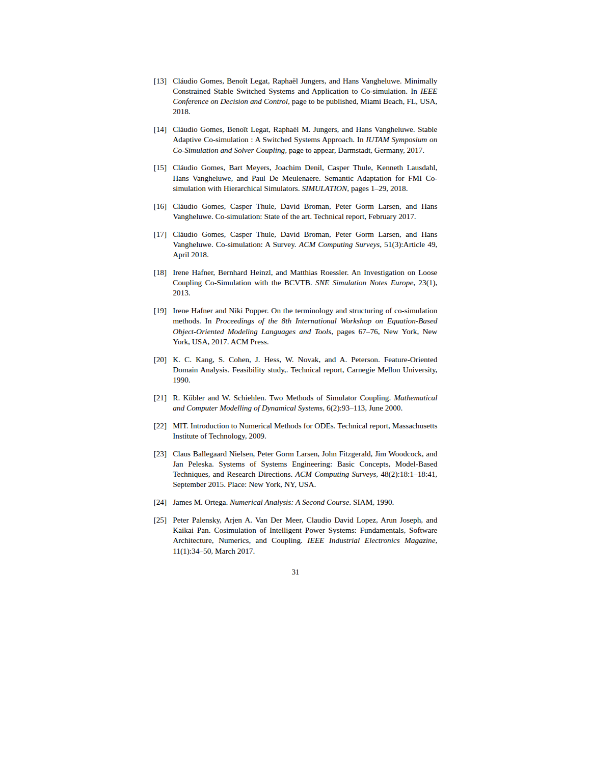[13] Cláudio Gomes, Benoît Legat, Raphaël Jungers, and Hans Vangheluwe. Minimally Constrained Stable Switched Systems and Application to Co-simulation. In IEEE Conference on Decision and Control, page to be published, Miami Beach, FL, USA, 2018.
[14] Cláudio Gomes, Benoît Legat, Raphaël M. Jungers, and Hans Vangheluwe. Stable Adaptive Co-simulation : A Switched Systems Approach. In IUTAM Symposium on Co-Simulation and Solver Coupling, page to appear, Darmstadt, Germany, 2017.
[15] Cláudio Gomes, Bart Meyers, Joachim Denil, Casper Thule, Kenneth Lausdahl, Hans Vangheluwe, and Paul De Meulenaere. Semantic Adaptation for FMI Co-simulation with Hierarchical Simulators. SIMULATION, pages 1–29, 2018.
[16] Cláudio Gomes, Casper Thule, David Broman, Peter Gorm Larsen, and Hans Vangheluwe. Co-simulation: State of the art. Technical report, February 2017.
[17] Cláudio Gomes, Casper Thule, David Broman, Peter Gorm Larsen, and Hans Vangheluwe. Co-simulation: A Survey. ACM Computing Surveys, 51(3):Article 49, April 2018.
[18] Irene Hafner, Bernhard Heinzl, and Matthias Roessler. An Investigation on Loose Coupling Co-Simulation with the BCVTB. SNE Simulation Notes Europe, 23(1), 2013.
[19] Irene Hafner and Niki Popper. On the terminology and structuring of co-simulation methods. In Proceedings of the 8th International Workshop on Equation-Based Object-Oriented Modeling Languages and Tools, pages 67–76, New York, New York, USA, 2017. ACM Press.
[20] K. C. Kang, S. Cohen, J. Hess, W. Novak, and A. Peterson. Feature-Oriented Domain Analysis. Feasibility study,. Technical report, Carnegie Mellon University, 1990.
[21] R. Kübler and W. Schiehlen. Two Methods of Simulator Coupling. Mathematical and Computer Modelling of Dynamical Systems, 6(2):93–113, June 2000.
[22] MIT. Introduction to Numerical Methods for ODEs. Technical report, Massachusetts Institute of Technology, 2009.
[23] Claus Ballegaard Nielsen, Peter Gorm Larsen, John Fitzgerald, Jim Woodcock, and Jan Peleska. Systems of Systems Engineering: Basic Concepts, Model-Based Techniques, and Research Directions. ACM Computing Surveys, 48(2):18:1–18:41, September 2015. Place: New York, NY, USA.
[24] James M. Ortega. Numerical Analysis: A Second Course. SIAM, 1990.
[25] Peter Palensky, Arjen A. Van Der Meer, Claudio David Lopez, Arun Joseph, and Kaikai Pan. Cosimulation of Intelligent Power Systems: Fundamentals, Software Architecture, Numerics, and Coupling. IEEE Industrial Electronics Magazine, 11(1):34–50, March 2017.
31